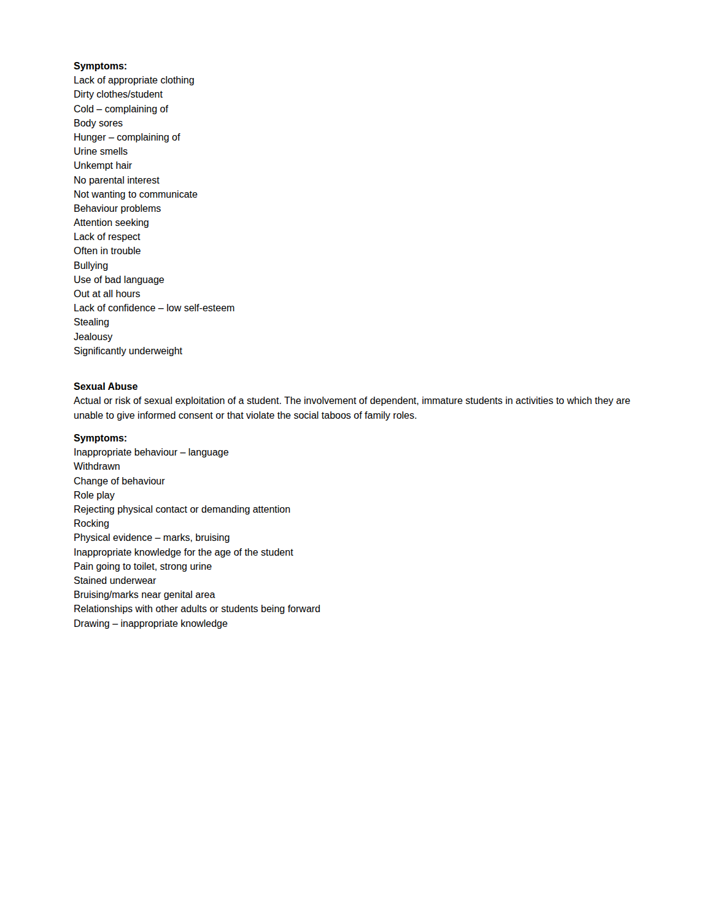Symptoms:
Lack of appropriate clothing
Dirty clothes/student
Cold – complaining of
Body sores
Hunger – complaining of
Urine smells
Unkempt hair
No parental interest
Not wanting to communicate
Behaviour problems
Attention seeking
Lack of respect
Often in trouble
Bullying
Use of bad language
Out at all hours
Lack of confidence – low self-esteem
Stealing
Jealousy
Significantly underweight
Sexual Abuse
Actual or risk of sexual exploitation of a student. The involvement of dependent, immature students in activities to which they are unable to give informed consent or that violate the social taboos of family roles.
Symptoms:
Inappropriate behaviour – language
Withdrawn
Change of behaviour
Role play
Rejecting physical contact or demanding attention
Rocking
Physical evidence – marks, bruising
Inappropriate knowledge for the age of the student
Pain going to toilet, strong urine
Stained underwear
Bruising/marks near genital area
Relationships with other adults or students being forward
Drawing – inappropriate knowledge